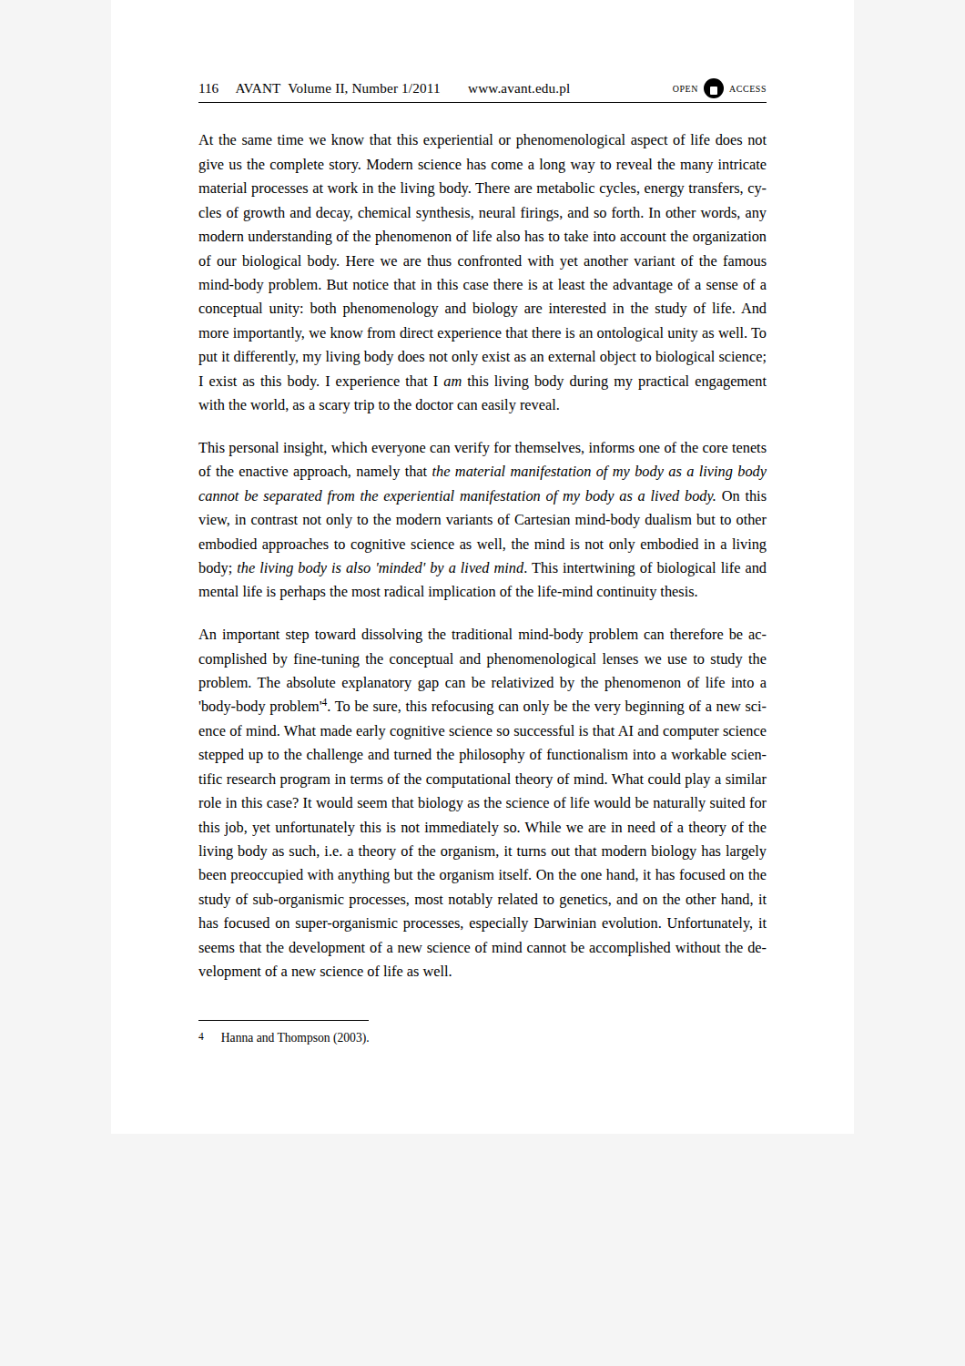116 AVANT Volume II, Number 1/2011 www.avant.edu.pl Open Access
At the same time we know that this experiential or phenomenological aspect of life does not give us the complete story. Modern science has come a long way to reveal the many intricate material processes at work in the living body. There are metabolic cycles, energy transfers, cycles of growth and decay, chemical synthesis, neural firings, and so forth. In other words, any modern understanding of the phenomenon of life also has to take into account the organization of our biological body. Here we are thus confronted with yet another variant of the famous mind-body problem. But notice that in this case there is at least the advantage of a sense of a conceptual unity: both phenomenology and biology are interested in the study of life. And more importantly, we know from direct experience that there is an ontological unity as well. To put it differently, my living body does not only exist as an external object to biological science; I exist as this body. I experience that I am this living body during my practical engagement with the world, as a scary trip to the doctor can easily reveal.
This personal insight, which everyone can verify for themselves, informs one of the core tenets of the enactive approach, namely that the material manifestation of my body as a living body cannot be separated from the experiential manifestation of my body as a lived body. On this view, in contrast not only to the modern variants of Cartesian mind-body dualism but to other embodied approaches to cognitive science as well, the mind is not only embodied in a living body; the living body is also 'minded' by a lived mind. This intertwining of biological life and mental life is perhaps the most radical implication of the life-mind continuity thesis.
An important step toward dissolving the traditional mind-body problem can therefore be accomplished by fine-tuning the conceptual and phenomenological lenses we use to study the problem. The absolute explanatory gap can be relativized by the phenomenon of life into a 'body-body problem'4. To be sure, this refocusing can only be the very beginning of a new science of mind. What made early cognitive science so successful is that AI and computer science stepped up to the challenge and turned the philosophy of functionalism into a workable scientific research program in terms of the computational theory of mind. What could play a similar role in this case? It would seem that biology as the science of life would be naturally suited for this job, yet unfortunately this is not immediately so. While we are in need of a theory of the living body as such, i.e. a theory of the organism, it turns out that modern biology has largely been preoccupied with anything but the organism itself. On the one hand, it has focused on the study of sub-organismic processes, most notably related to genetics, and on the other hand, it has focused on super-organismic processes, especially Darwinian evolution. Unfortunately, it seems that the development of a new science of mind cannot be accomplished without the development of a new science of life as well.
4 Hanna and Thompson (2003).